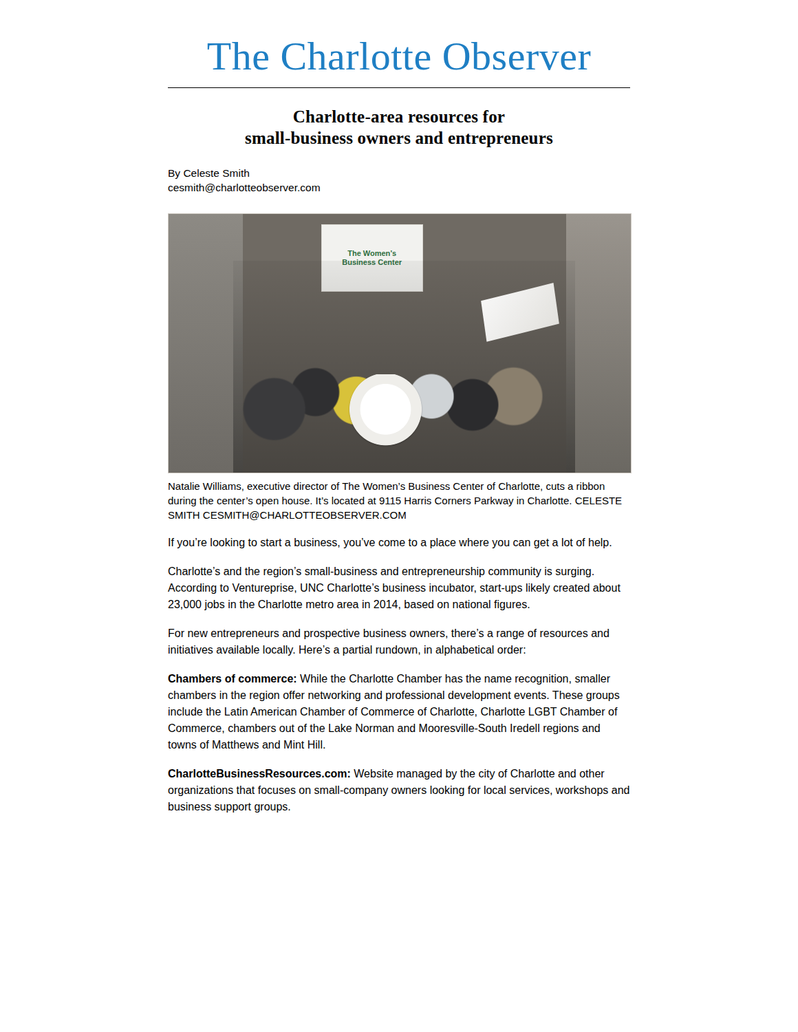The Charlotte Observer
Charlotte-area resources for
small-business owners and entrepreneurs
By Celeste Smith
cesmith@charlotteobserver.com
The Women’s
Business Center
Natalie Williams, executive director of The Women’s Business Center of Charlotte, cuts a ribbon during the center’s open house. It’s located at 9115 Harris Corners Parkway in Charlotte. CELESTE SMITH CESMITH@CHARLOTTEOBSERVER.COM
If you’re looking to start a business, you’ve come to a place where you can get a lot of help.
Charlotte’s and the region’s small-business and entrepreneurship community is surging. According to Ventureprise, UNC Charlotte’s business incubator, start-ups likely created about 23,000 jobs in the Charlotte metro area in 2014, based on national figures.
For new entrepreneurs and prospective business owners, there’s a range of resources and initiatives available locally. Here’s a partial rundown, in alphabetical order:
Chambers of commerce: While the Charlotte Chamber has the name recognition, smaller chambers in the region offer networking and professional development events. These groups include the Latin American Chamber of Commerce of Charlotte, Charlotte LGBT Chamber of Commerce, chambers out of the Lake Norman and Mooresville-South Iredell regions and towns of Matthews and Mint Hill.
CharlotteBusinessResources.com: Website managed by the city of Charlotte and other organizations that focuses on small-company owners looking for local services, workshops and business support groups.